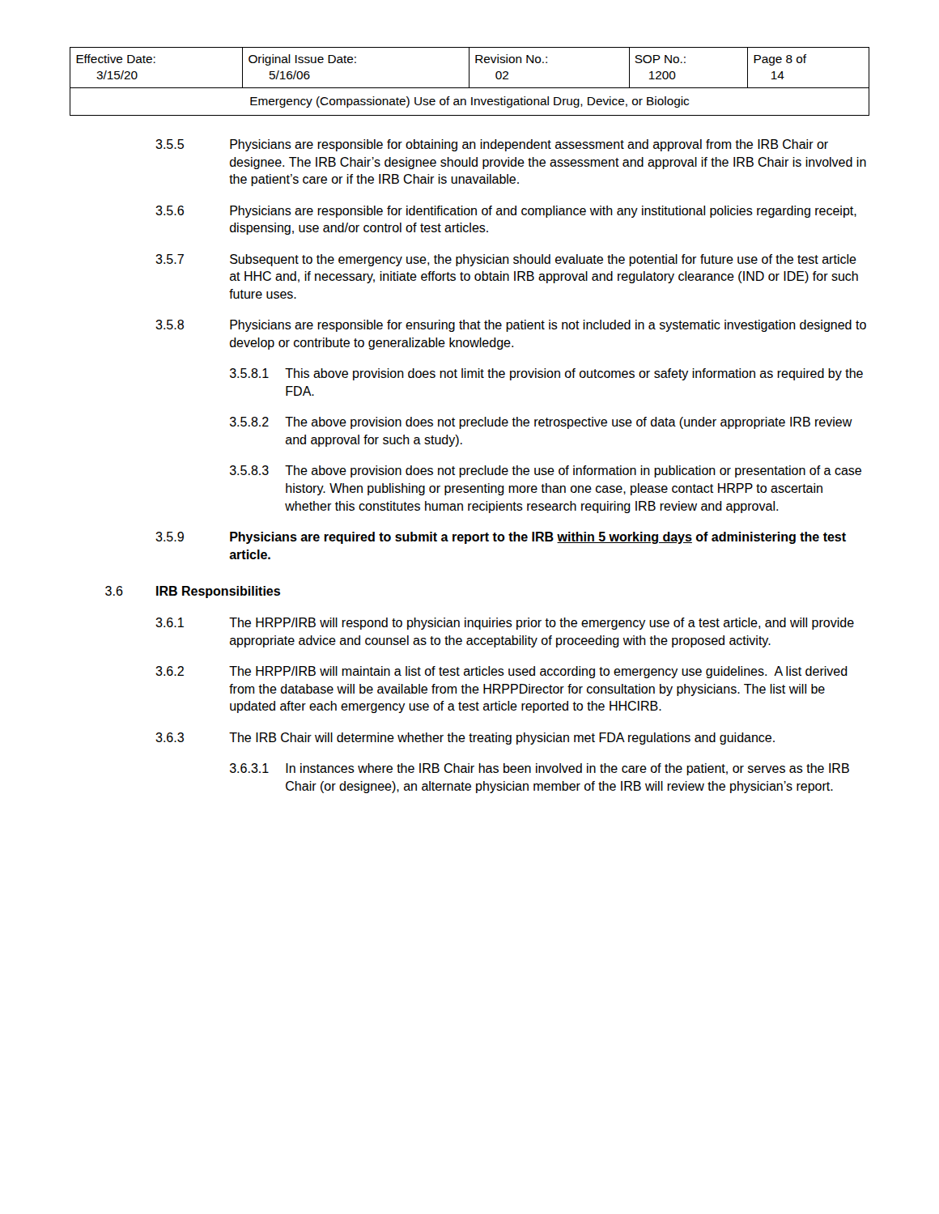| Effective Date: 3/15/20 | Original Issue Date: 5/16/06 | Revision No.: 02 | SOP No.: 1200 | Page 8 of 14 |
| Emergency (Compassionate) Use of an Investigational Drug, Device, or Biologic |
3.5.5
Physicians are responsible for obtaining an independent assessment and approval from the IRB Chair or designee. The IRB Chair’s designee should provide the assessment and approval if the IRB Chair is involved in the patient’s care or if the IRB Chair is unavailable.
3.5.6
Physicians are responsible for identification of and compliance with any institutional policies regarding receipt, dispensing, use and/or control of test articles.
3.5.7
Subsequent to the emergency use, the physician should evaluate the potential for future use of the test article at HHC and, if necessary, initiate efforts to obtain IRB approval and regulatory clearance (IND or IDE) for such future uses.
3.5.8
Physicians are responsible for ensuring that the patient is not included in a systematic investigation designed to develop or contribute to generalizable knowledge.
3.5.8.1
This above provision does not limit the provision of outcomes or safety information as required by the FDA.
3.5.8.2
The above provision does not preclude the retrospective use of data (under appropriate IRB review and approval for such a study).
3.5.8.3
The above provision does not preclude the use of information in publication or presentation of a case history. When publishing or presenting more than one case, please contact HRPP to ascertain whether this constitutes human recipients research requiring IRB review and approval.
3.5.9
Physicians are required to submit a report to the IRB within 5 working days of administering the test article.
3.6
IRB Responsibilities
3.6.1
The HRPP/IRB will respond to physician inquiries prior to the emergency use of a test article, and will provide appropriate advice and counsel as to the acceptability of proceeding with the proposed activity.
3.6.2
The HRPP/IRB will maintain a list of test articles used according to emergency use guidelines. A list derived from the database will be available from the HRPPDirector for consultation by physicians. The list will be updated after each emergency use of a test article reported to the HHCIRB.
3.6.3
The IRB Chair will determine whether the treating physician met FDA regulations and guidance.
3.6.3.1
In instances where the IRB Chair has been involved in the care of the patient, or serves as the IRB Chair (or designee), an alternate physician member of the IRB will review the physician’s report.